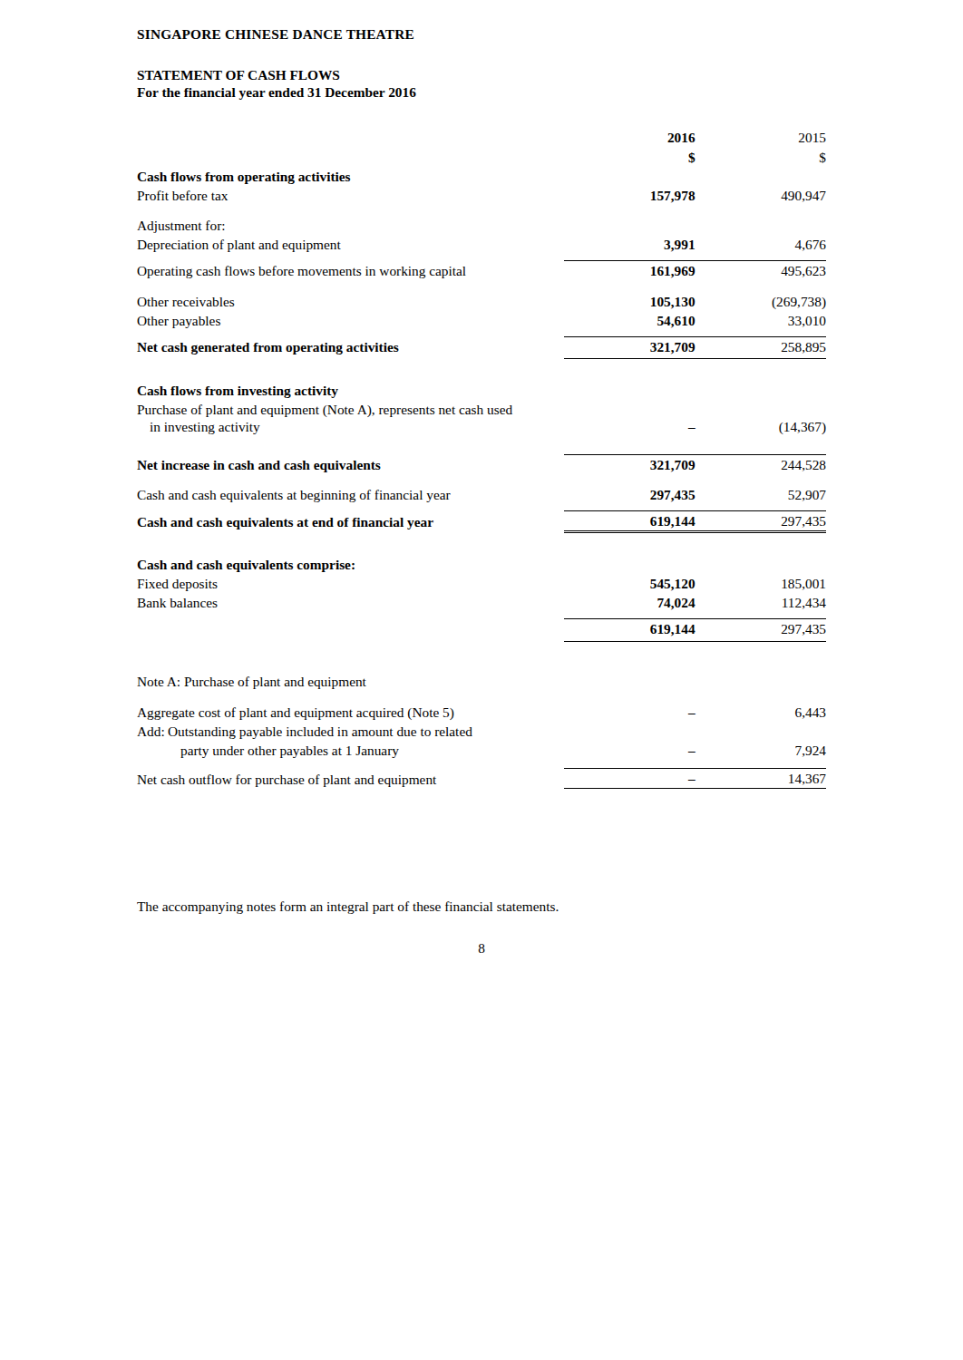SINGAPORE CHINESE DANCE THEATRE
STATEMENT OF CASH FLOWS For the financial year ended 31 December 2016
| | 2016 | 2015 |
| --- | --- | --- |
| | $ | $ |
| Cash flows from operating activities | | |
| Profit before tax | 157,978 | 490,947 |
| Adjustment for: | | |
| Depreciation of plant and equipment | 3,991 | 4,676 |
| Operating cash flows before movements in working capital | 161,969 | 495,623 |
| Other receivables | 105,130 | (269,738) |
| Other payables | 54,610 | 33,010 |
| Net cash generated from operating activities | 321,709 | 258,895 |
| Cash flows from investing activity | | |
| Purchase of plant and equipment (Note A), represents net cash used in investing activity | – | (14,367) |
| Net increase in cash and cash equivalents | 321,709 | 244,528 |
| Cash and cash equivalents at beginning of financial year | 297,435 | 52,907 |
| Cash and cash equivalents at end of financial year | 619,144 | 297,435 |
| Cash and cash equivalents comprise: | | |
| Fixed deposits | 545,120 | 185,001 |
| Bank balances | 74,024 | 112,434 |
| | 619,144 | 297,435 |
Note A: Purchase of plant and equipment
| Aggregate cost of plant and equipment acquired (Note 5) | – | 6,443 |
| Add: Outstanding payable included in amount due to related | | |
| party under other payables at 1 January | – | 7,924 |
| Net cash outflow for purchase of plant and equipment | – | 14,367 |
The accompanying notes form an integral part of these financial statements.
8